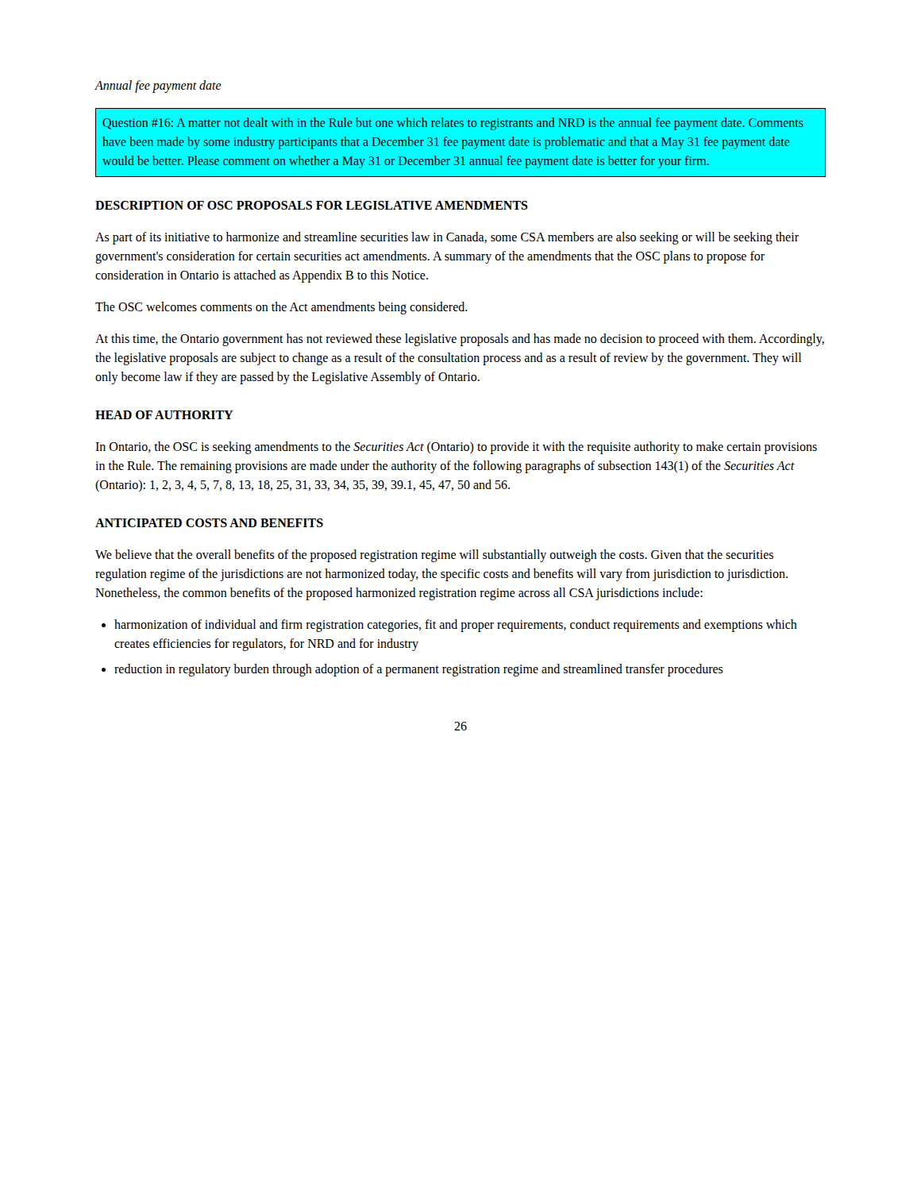Annual fee payment date
Question #16: A matter not dealt with in the Rule but one which relates to registrants and NRD is the annual fee payment date. Comments have been made by some industry participants that a December 31 fee payment date is problematic and that a May 31 fee payment date would be better. Please comment on whether a May 31 or December 31 annual fee payment date is better for your firm.
Description of OSC Proposals for Legislative Amendments
As part of its initiative to harmonize and streamline securities law in Canada, some CSA members are also seeking or will be seeking their government's consideration for certain securities act amendments. A summary of the amendments that the OSC plans to propose for consideration in Ontario is attached as Appendix B to this Notice.
The OSC welcomes comments on the Act amendments being considered.
At this time, the Ontario government has not reviewed these legislative proposals and has made no decision to proceed with them. Accordingly, the legislative proposals are subject to change as a result of the consultation process and as a result of review by the government. They will only become law if they are passed by the Legislative Assembly of Ontario.
Head of Authority
In Ontario, the OSC is seeking amendments to the Securities Act (Ontario) to provide it with the requisite authority to make certain provisions in the Rule. The remaining provisions are made under the authority of the following paragraphs of subsection 143(1) of the Securities Act (Ontario): 1, 2, 3, 4, 5, 7, 8, 13, 18, 25, 31, 33, 34, 35, 39, 39.1, 45, 47, 50 and 56.
Anticipated Costs and Benefits
We believe that the overall benefits of the proposed registration regime will substantially outweigh the costs. Given that the securities regulation regime of the jurisdictions are not harmonized today, the specific costs and benefits will vary from jurisdiction to jurisdiction. Nonetheless, the common benefits of the proposed harmonized registration regime across all CSA jurisdictions include:
harmonization of individual and firm registration categories, fit and proper requirements, conduct requirements and exemptions which creates efficiencies for regulators, for NRD and for industry
reduction in regulatory burden through adoption of a permanent registration regime and streamlined transfer procedures
26